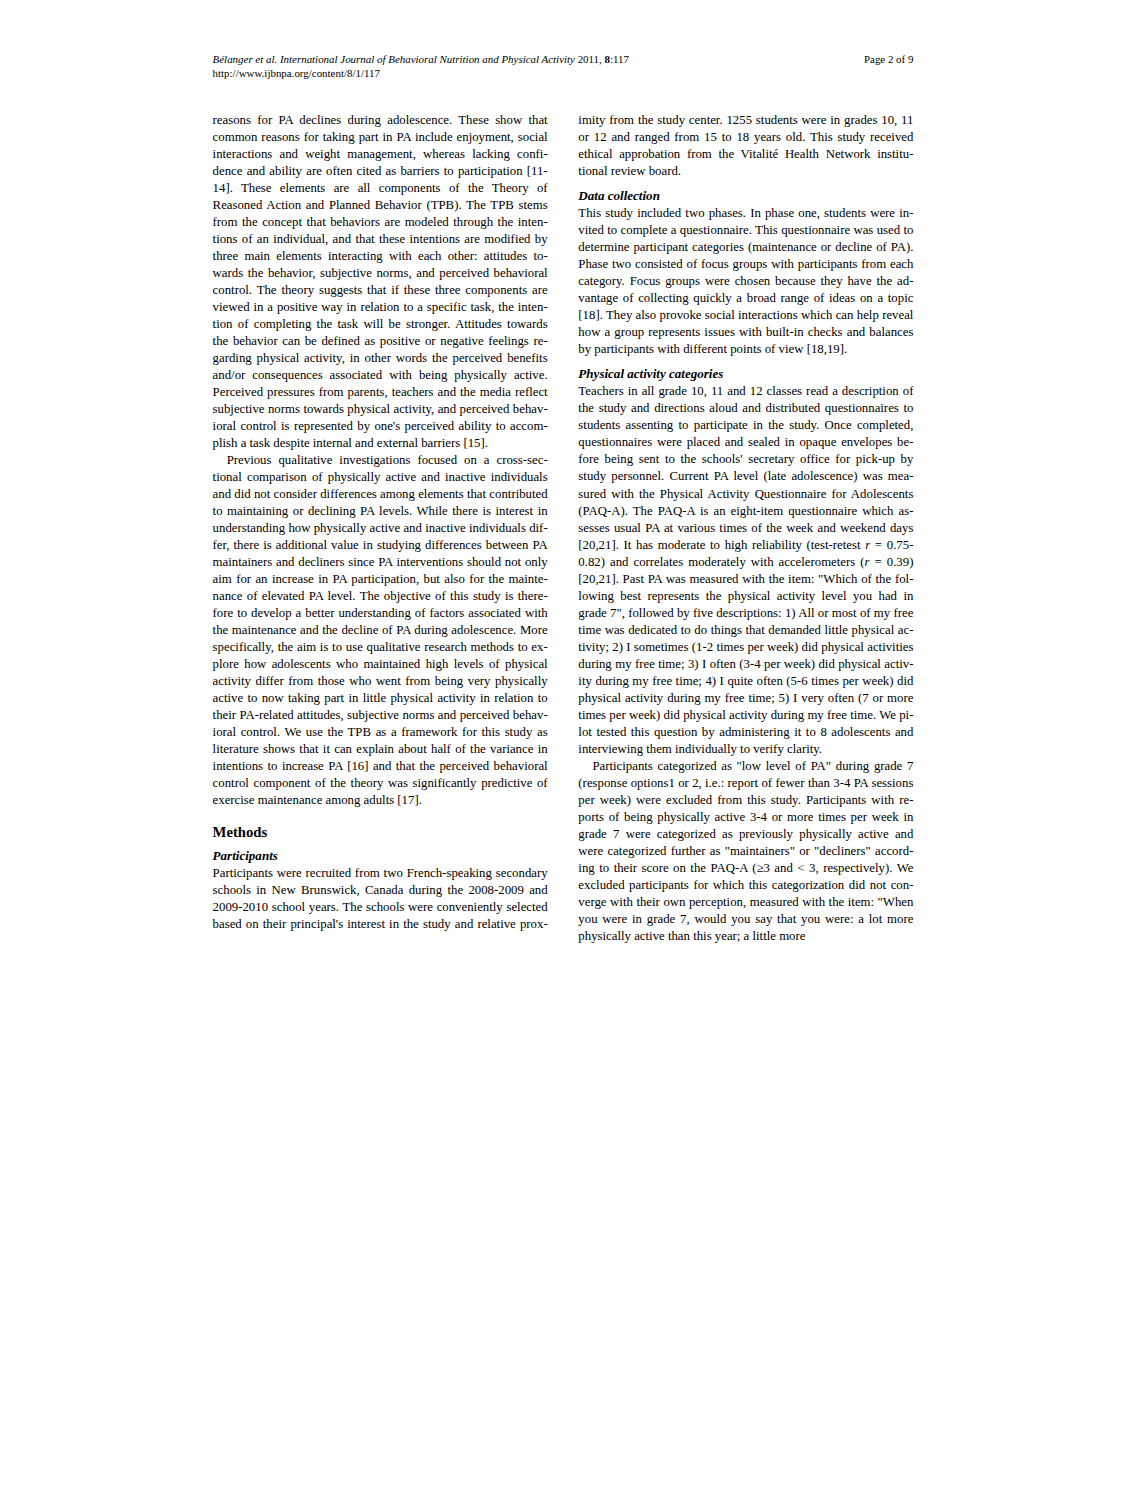Bélanger et al. International Journal of Behavioral Nutrition and Physical Activity 2011, 8:117
http://www.ijbnpa.org/content/8/1/117
Page 2 of 9
reasons for PA declines during adolescence. These show that common reasons for taking part in PA include enjoyment, social interactions and weight management, whereas lacking confidence and ability are often cited as barriers to participation [11-14]. These elements are all components of the Theory of Reasoned Action and Planned Behavior (TPB). The TPB stems from the concept that behaviors are modeled through the intentions of an individual, and that these intentions are modified by three main elements interacting with each other: attitudes towards the behavior, subjective norms, and perceived behavioral control. The theory suggests that if these three components are viewed in a positive way in relation to a specific task, the intention of completing the task will be stronger. Attitudes towards the behavior can be defined as positive or negative feelings regarding physical activity, in other words the perceived benefits and/or consequences associated with being physically active. Perceived pressures from parents, teachers and the media reflect subjective norms towards physical activity, and perceived behavioral control is represented by one's perceived ability to accomplish a task despite internal and external barriers [15].
Previous qualitative investigations focused on a cross-sectional comparison of physically active and inactive individuals and did not consider differences among elements that contributed to maintaining or declining PA levels. While there is interest in understanding how physically active and inactive individuals differ, there is additional value in studying differences between PA maintainers and decliners since PA interventions should not only aim for an increase in PA participation, but also for the maintenance of elevated PA level. The objective of this study is therefore to develop a better understanding of factors associated with the maintenance and the decline of PA during adolescence. More specifically, the aim is to use qualitative research methods to explore how adolescents who maintained high levels of physical activity differ from those who went from being very physically active to now taking part in little physical activity in relation to their PA-related attitudes, subjective norms and perceived behavioral control. We use the TPB as a framework for this study as literature shows that it can explain about half of the variance in intentions to increase PA [16] and that the perceived behavioral control component of the theory was significantly predictive of exercise maintenance among adults [17].
Methods
Participants
Participants were recruited from two French-speaking secondary schools in New Brunswick, Canada during the 2008-2009 and 2009-2010 school years. The schools were conveniently selected based on their principal's interest in the study and relative proximity from the study center. 1255 students were in grades 10, 11 or 12 and ranged from 15 to 18 years old. This study received ethical approbation from the Vitalité Health Network institutional review board.
Data collection
This study included two phases. In phase one, students were invited to complete a questionnaire. This questionnaire was used to determine participant categories (maintenance or decline of PA). Phase two consisted of focus groups with participants from each category. Focus groups were chosen because they have the advantage of collecting quickly a broad range of ideas on a topic [18]. They also provoke social interactions which can help reveal how a group represents issues with built-in checks and balances by participants with different points of view [18,19].
Physical activity categories
Teachers in all grade 10, 11 and 12 classes read a description of the study and directions aloud and distributed questionnaires to students assenting to participate in the study. Once completed, questionnaires were placed and sealed in opaque envelopes before being sent to the schools' secretary office for pick-up by study personnel. Current PA level (late adolescence) was measured with the Physical Activity Questionnaire for Adolescents (PAQ-A). The PAQ-A is an eight-item questionnaire which assesses usual PA at various times of the week and weekend days [20,21]. It has moderate to high reliability (test-retest r = 0.75-0.82) and correlates moderately with accelerometers (r = 0.39) [20,21]. Past PA was measured with the item: "Which of the following best represents the physical activity level you had in grade 7", followed by five descriptions: 1) All or most of my free time was dedicated to do things that demanded little physical activity; 2) I sometimes (1-2 times per week) did physical activities during my free time; 3) I often (3-4 per week) did physical activity during my free time; 4) I quite often (5-6 times per week) did physical activity during my free time; 5) I very often (7 or more times per week) did physical activity during my free time. We pilot tested this question by administering it to 8 adolescents and interviewing them individually to verify clarity.
Participants categorized as "low level of PA" during grade 7 (response options1 or 2, i.e.: report of fewer than 3-4 PA sessions per week) were excluded from this study. Participants with reports of being physically active 3-4 or more times per week in grade 7 were categorized as previously physically active and were categorized further as "maintainers" or "decliners" according to their score on the PAQ-A (≥3 and < 3, respectively). We excluded participants for which this categorization did not converge with their own perception, measured with the item: "When you were in grade 7, would you say that you were: a lot more physically active than this year; a little more